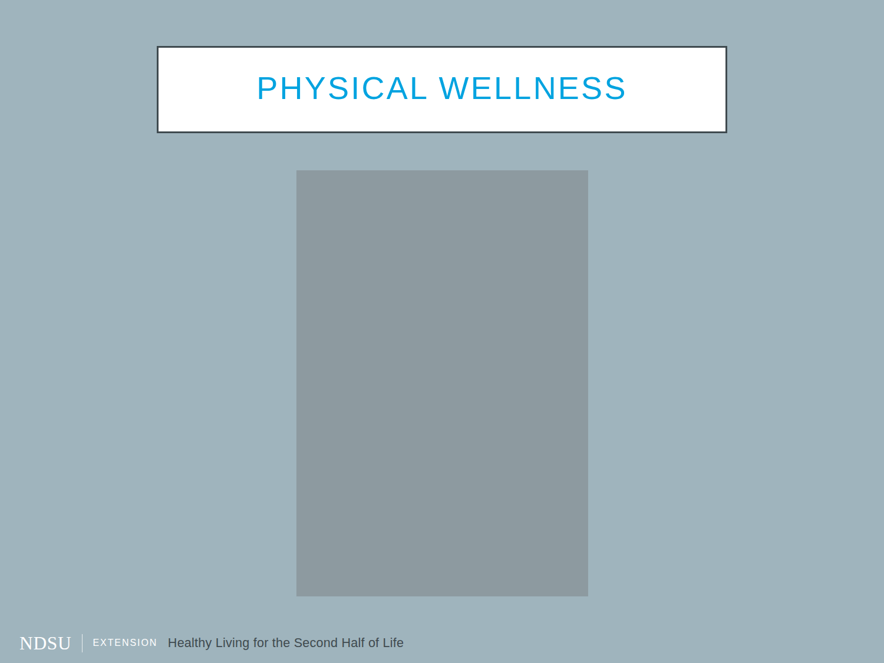PHYSICAL WELLNESS
Photo: Older adults dancing together outdoors, smiling, with other dancers among the trees behind them.
NDSU Extension Healthy Living for the Second Half of Life